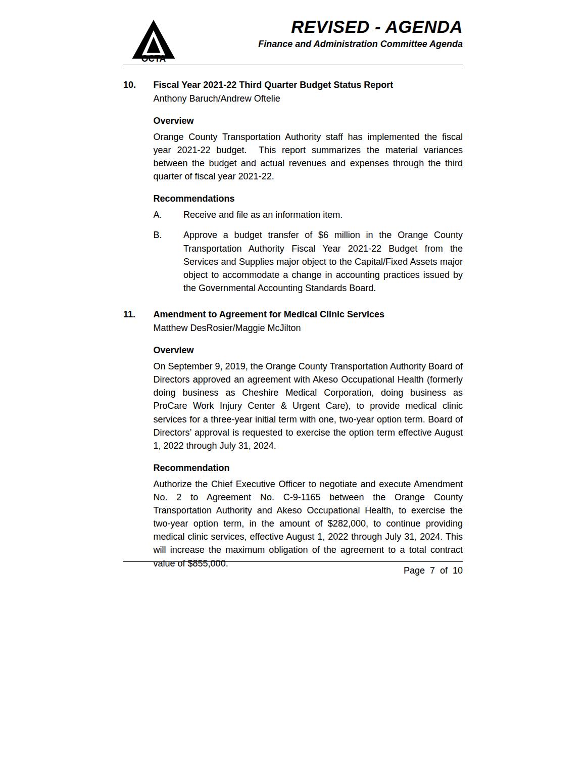OCTA
REVISED - AGENDA
Finance and Administration Committee Agenda
10.
Fiscal Year 2021-22 Third Quarter Budget Status Report
Anthony Baruch/Andrew Oftelie
Overview
Orange County Transportation Authority staff has implemented the fiscal year 2021-22 budget. This report summarizes the material variances between the budget and actual revenues and expenses through the third quarter of fiscal year 2021-22.
Recommendations
A.
Receive and file as an information item.
B.
Approve a budget transfer of $6 million in the Orange County Transportation Authority Fiscal Year 2021-22 Budget from the Services and Supplies major object to the Capital/Fixed Assets major object to accommodate a change in accounting practices issued by the Governmental Accounting Standards Board.
11.
Amendment to Agreement for Medical Clinic Services
Matthew DesRosier/Maggie McJilton
Overview
On September 9, 2019, the Orange County Transportation Authority Board of Directors approved an agreement with Akeso Occupational Health (formerly doing business as Cheshire Medical Corporation, doing business as ProCare Work Injury Center & Urgent Care), to provide medical clinic services for a three-year initial term with one, two-year option term. Board of Directors’ approval is requested to exercise the option term effective August 1, 2022 through July 31, 2024.
Recommendation
Authorize the Chief Executive Officer to negotiate and execute Amendment No. 2 to Agreement No. C-9-1165 between the Orange County Transportation Authority and Akeso Occupational Health, to exercise the two-year option term, in the amount of $282,000, to continue providing medical clinic services, effective August 1, 2022 through July 31, 2024. This will increase the maximum obligation of the agreement to a total contract value of $855,000.
Page 7 of 10